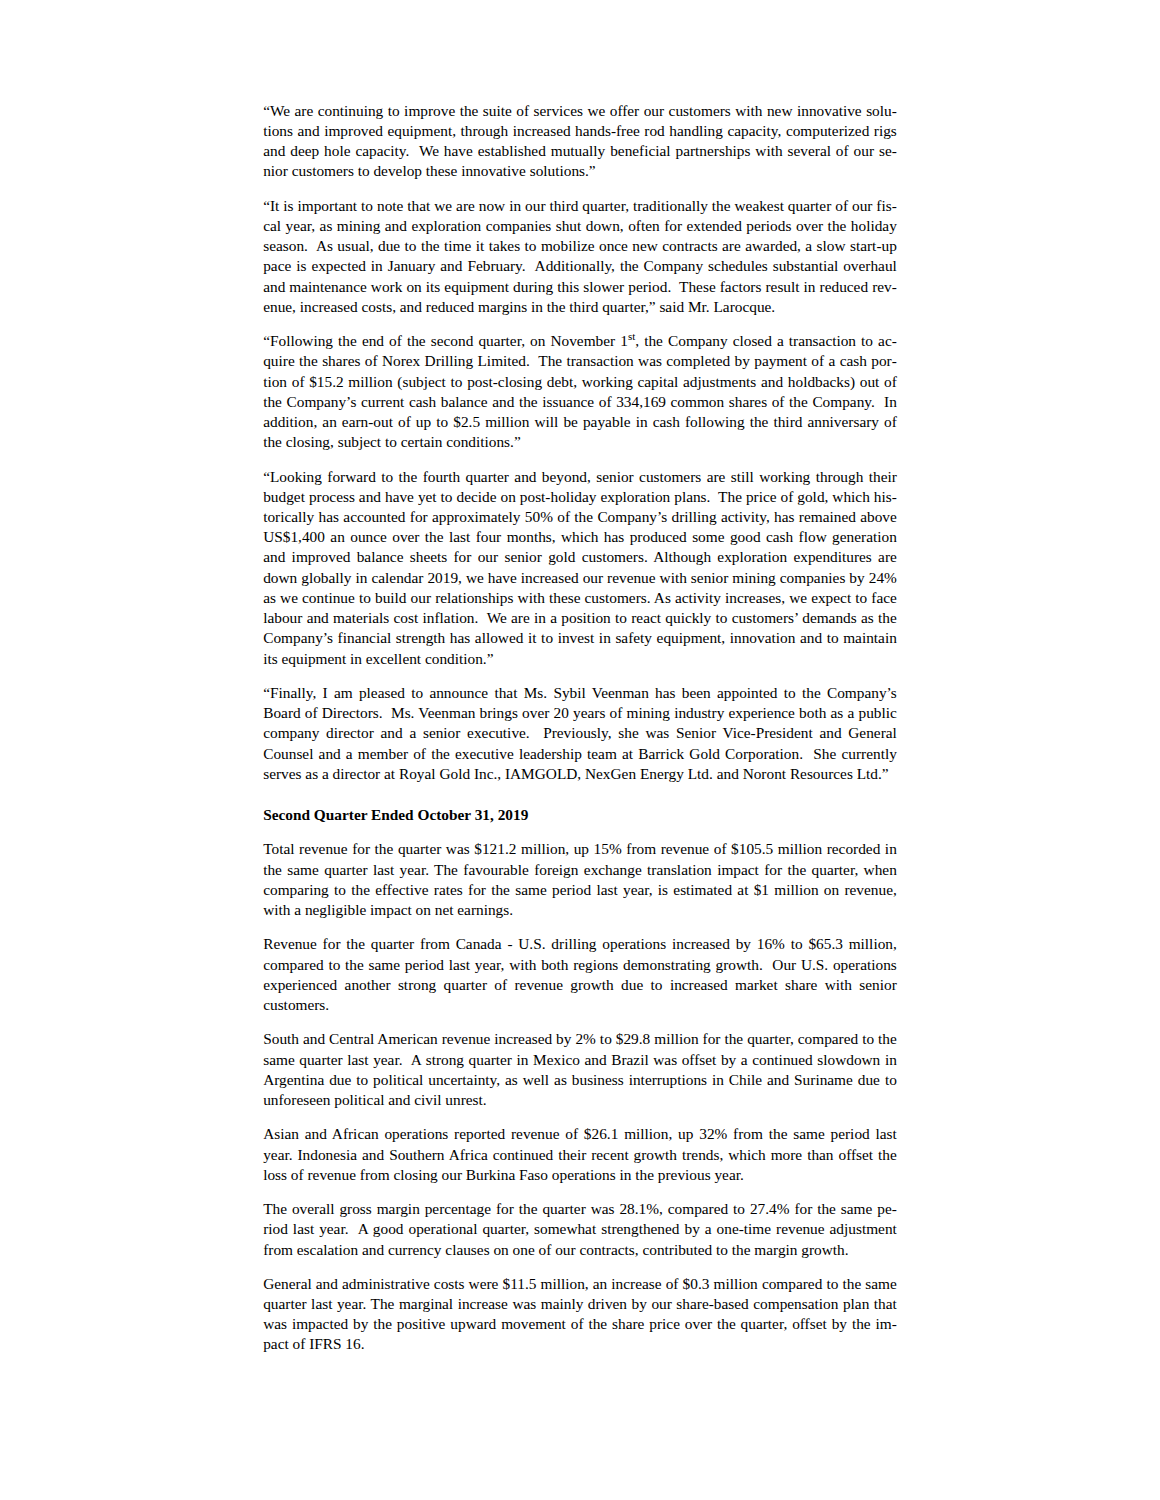“We are continuing to improve the suite of services we offer our customers with new innovative solutions and improved equipment, through increased hands-free rod handling capacity, computerized rigs and deep hole capacity. We have established mutually beneficial partnerships with several of our senior customers to develop these innovative solutions.”
“It is important to note that we are now in our third quarter, traditionally the weakest quarter of our fiscal year, as mining and exploration companies shut down, often for extended periods over the holiday season. As usual, due to the time it takes to mobilize once new contracts are awarded, a slow start-up pace is expected in January and February. Additionally, the Company schedules substantial overhaul and maintenance work on its equipment during this slower period. These factors result in reduced revenue, increased costs, and reduced margins in the third quarter,” said Mr. Larocque.
“Following the end of the second quarter, on November 1st, the Company closed a transaction to acquire the shares of Norex Drilling Limited. The transaction was completed by payment of a cash portion of $15.2 million (subject to post-closing debt, working capital adjustments and holdbacks) out of the Company’s current cash balance and the issuance of 334,169 common shares of the Company. In addition, an earn-out of up to $2.5 million will be payable in cash following the third anniversary of the closing, subject to certain conditions.”
“Looking forward to the fourth quarter and beyond, senior customers are still working through their budget process and have yet to decide on post-holiday exploration plans. The price of gold, which historically has accounted for approximately 50% of the Company’s drilling activity, has remained above US$1,400 an ounce over the last four months, which has produced some good cash flow generation and improved balance sheets for our senior gold customers. Although exploration expenditures are down globally in calendar 2019, we have increased our revenue with senior mining companies by 24% as we continue to build our relationships with these customers. As activity increases, we expect to face labour and materials cost inflation. We are in a position to react quickly to customers’ demands as the Company’s financial strength has allowed it to invest in safety equipment, innovation and to maintain its equipment in excellent condition.”
“Finally, I am pleased to announce that Ms. Sybil Veenman has been appointed to the Company’s Board of Directors. Ms. Veenman brings over 20 years of mining industry experience both as a public company director and a senior executive. Previously, she was Senior Vice-President and General Counsel and a member of the executive leadership team at Barrick Gold Corporation. She currently serves as a director at Royal Gold Inc., IAMGOLD, NexGen Energy Ltd. and Noront Resources Ltd.”
Second Quarter Ended October 31, 2019
Total revenue for the quarter was $121.2 million, up 15% from revenue of $105.5 million recorded in the same quarter last year. The favourable foreign exchange translation impact for the quarter, when comparing to the effective rates for the same period last year, is estimated at $1 million on revenue, with a negligible impact on net earnings.
Revenue for the quarter from Canada - U.S. drilling operations increased by 16% to $65.3 million, compared to the same period last year, with both regions demonstrating growth. Our U.S. operations experienced another strong quarter of revenue growth due to increased market share with senior customers.
South and Central American revenue increased by 2% to $29.8 million for the quarter, compared to the same quarter last year. A strong quarter in Mexico and Brazil was offset by a continued slowdown in Argentina due to political uncertainty, as well as business interruptions in Chile and Suriname due to unforeseen political and civil unrest.
Asian and African operations reported revenue of $26.1 million, up 32% from the same period last year. Indonesia and Southern Africa continued their recent growth trends, which more than offset the loss of revenue from closing our Burkina Faso operations in the previous year.
The overall gross margin percentage for the quarter was 28.1%, compared to 27.4% for the same period last year. A good operational quarter, somewhat strengthened by a one-time revenue adjustment from escalation and currency clauses on one of our contracts, contributed to the margin growth.
General and administrative costs were $11.5 million, an increase of $0.3 million compared to the same quarter last year. The marginal increase was mainly driven by our share-based compensation plan that was impacted by the positive upward movement of the share price over the quarter, offset by the impact of IFRS 16.